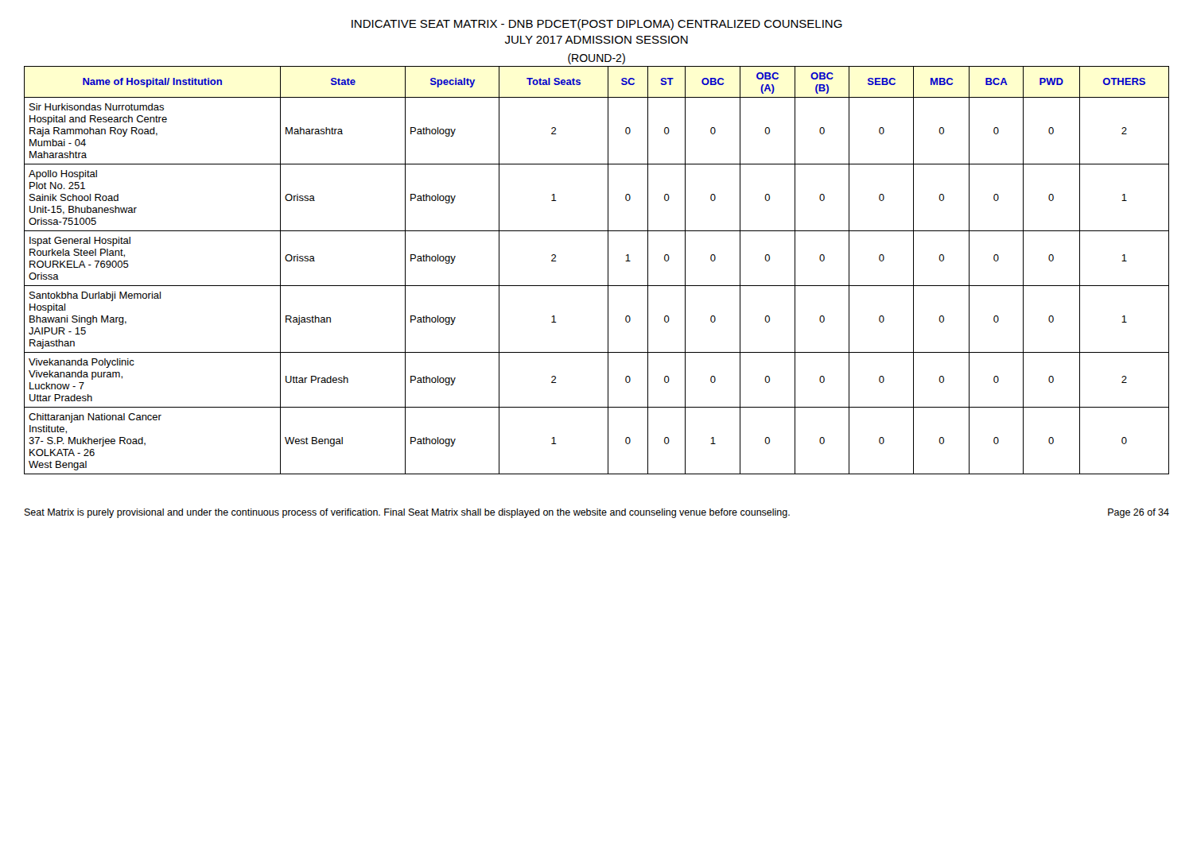INDICATIVE SEAT MATRIX - DNB PDCET(POST DIPLOMA) CENTRALIZED COUNSELING
JULY 2017 ADMISSION SESSION
(ROUND-2)
| Name of Hospital/ Institution | State | Specialty | Total Seats | SC | ST | OBC | OBC (A) | OBC (B) | SEBC | MBC | BCA | PWD | OTHERS |
| --- | --- | --- | --- | --- | --- | --- | --- | --- | --- | --- | --- | --- | --- |
| Sir Hurkisondas Nurrotumdas Hospital and Research Centre Raja Rammohan Roy Road, Mumbai - 04 Maharashtra | Maharashtra | Pathology | 2 | 0 | 0 | 0 | 0 | 0 | 0 | 0 | 0 | 0 | 2 |
| Apollo Hospital Plot No. 251 Sainik School Road Unit-15, Bhubaneshwar Orissa-751005 | Orissa | Pathology | 1 | 0 | 0 | 0 | 0 | 0 | 0 | 0 | 0 | 0 | 1 |
| Ispat General Hospital Rourkela Steel Plant, ROURKELA - 769005 Orissa | Orissa | Pathology | 2 | 1 | 0 | 0 | 0 | 0 | 0 | 0 | 0 | 0 | 1 |
| Santokbha Durlabji Memorial Hospital Bhawani Singh Marg, JAIPUR - 15 Rajasthan | Rajasthan | Pathology | 1 | 0 | 0 | 0 | 0 | 0 | 0 | 0 | 0 | 0 | 1 |
| Vivekananda Polyclinic Vivekananda puram, Lucknow - 7 Uttar Pradesh | Uttar Pradesh | Pathology | 2 | 0 | 0 | 0 | 0 | 0 | 0 | 0 | 0 | 0 | 2 |
| Chittaranjan National Cancer Institute, 37- S.P. Mukherjee Road, KOLKATA - 26 West Bengal | West Bengal | Pathology | 1 | 0 | 0 | 1 | 0 | 0 | 0 | 0 | 0 | 0 | 0 |
Seat Matrix is purely provisional and under the continuous process of verification. Final Seat Matrix shall be displayed on the website and counseling venue before counseling. Page 26 of 34